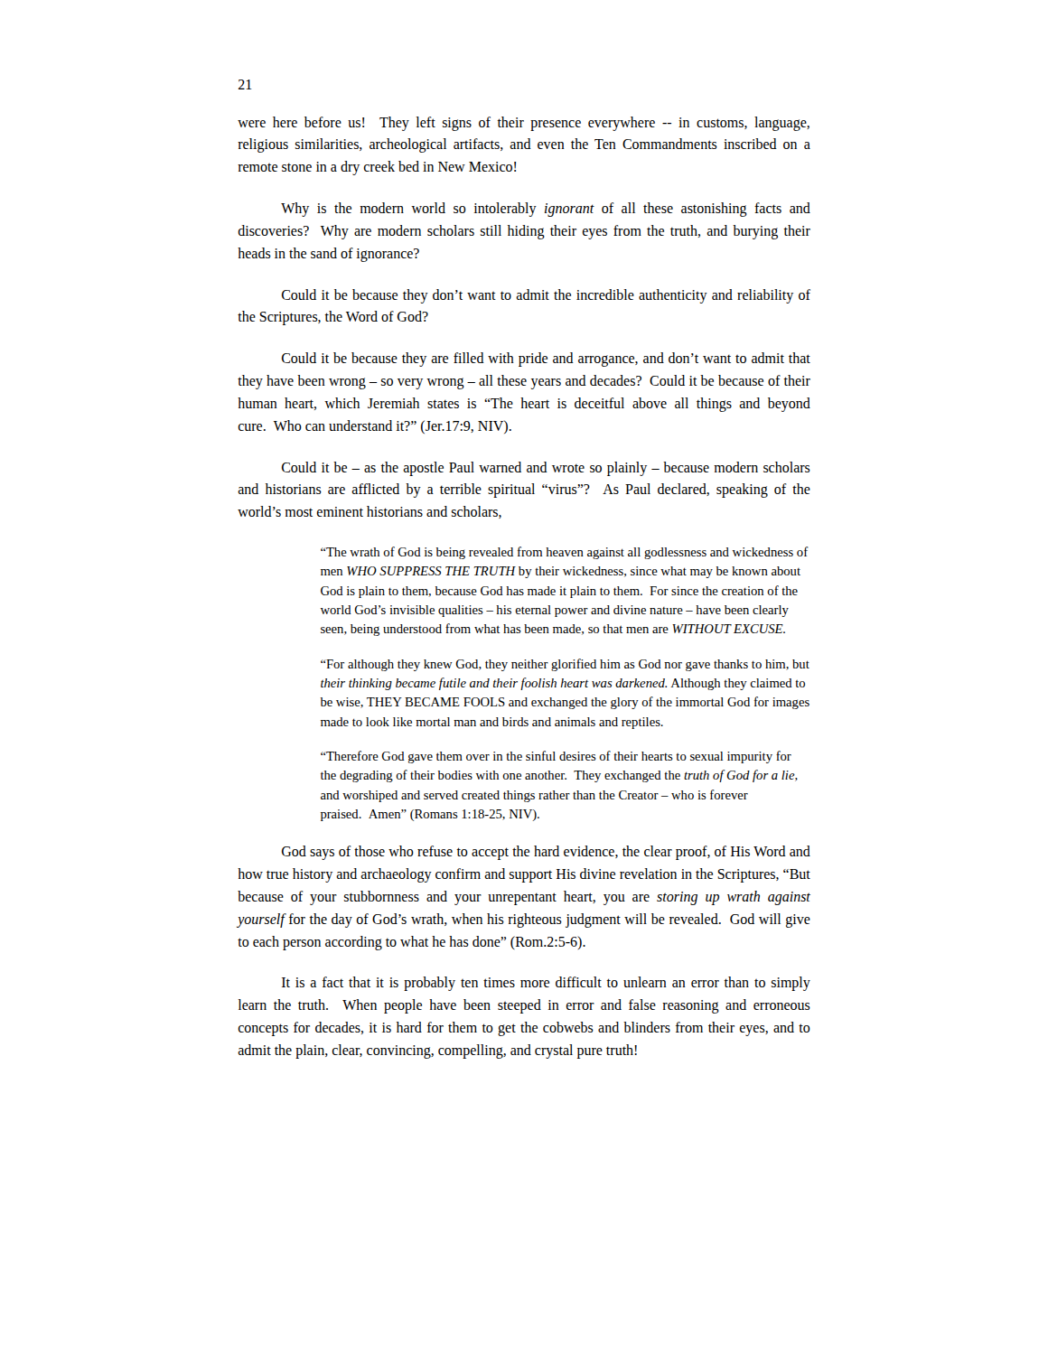21
were here before us! They left signs of their presence everywhere -- in customs, language, religious similarities, archeological artifacts, and even the Ten Commandments inscribed on a remote stone in a dry creek bed in New Mexico!
Why is the modern world so intolerably ignorant of all these astonishing facts and discoveries? Why are modern scholars still hiding their eyes from the truth, and burying their heads in the sand of ignorance?
Could it be because they don’t want to admit the incredible authenticity and reliability of the Scriptures, the Word of God?
Could it be because they are filled with pride and arrogance, and don’t want to admit that they have been wrong – so very wrong – all these years and decades? Could it be because of their human heart, which Jeremiah states is “The heart is deceitful above all things and beyond cure. Who can understand it?” (Jer.17:9, NIV).
Could it be – as the apostle Paul warned and wrote so plainly – because modern scholars and historians are afflicted by a terrible spiritual “virus”? As Paul declared, speaking of the world’s most eminent historians and scholars,
“The wrath of God is being revealed from heaven against all godlessness and wickedness of men WHO SUPPRESS THE TRUTH by their wickedness, since what may be known about God is plain to them, because God has made it plain to them. For since the creation of the world God’s invisible qualities – his eternal power and divine nature – have been clearly seen, being understood from what has been made, so that men are WITHOUT EXCUSE.
“For although they knew God, they neither glorified him as God nor gave thanks to him, but their thinking became futile and their foolish heart was darkened. Although they claimed to be wise, THEY BECAME FOOLS and exchanged the glory of the immortal God for images made to look like mortal man and birds and animals and reptiles.
“Therefore God gave them over in the sinful desires of their hearts to sexual impurity for the degrading of their bodies with one another. They exchanged the truth of God for a lie, and worshiped and served created things rather than the Creator – who is forever praised. Amen” (Romans 1:18-25, NIV).
God says of those who refuse to accept the hard evidence, the clear proof, of His Word and how true history and archaeology confirm and support His divine revelation in the Scriptures, “But because of your stubbornness and your unrepentant heart, you are storing up wrath against yourself for the day of God’s wrath, when his righteous judgment will be revealed. God will give to each person according to what he has done” (Rom.2:5-6).
It is a fact that it is probably ten times more difficult to unlearn an error than to simply learn the truth. When people have been steeped in error and false reasoning and erroneous concepts for decades, it is hard for them to get the cobwebs and blinders from their eyes, and to admit the plain, clear, convincing, compelling, and crystal pure truth!